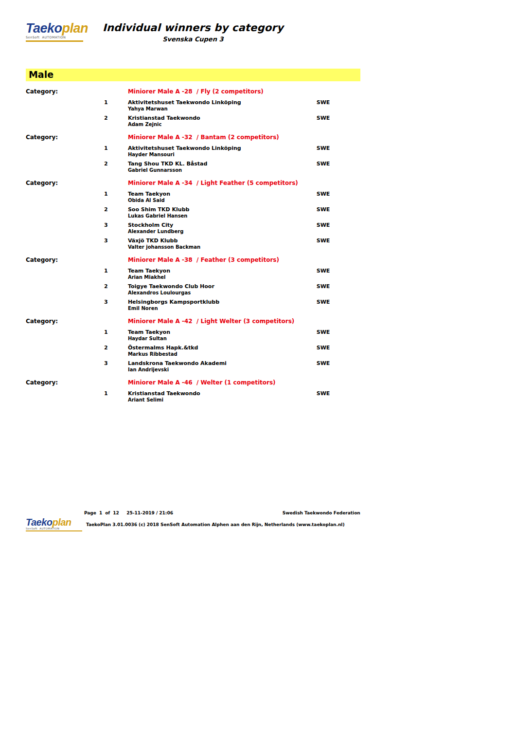Taeko plan
SenSoft AUTOMATION
Individual winners by category
Svenska Cupen 3
Male
| Category: | | Miniorer Male A -28 / Fly (2 competitors) |
| | 1 | Aktivitetshuset Taekwondo Linköping | SWE |
| | | Yahya Marwan | |
| | 2 | Kristianstad Taekwondo | SWE |
| | | Adam Zejnic | |
| Category: | | Miniorer Male A -32 / Bantam (2 competitors) |
| | 1 | Aktivitetshuset Taekwondo Linköping | SWE |
| | | Hayder Mansouri | |
| | 2 | Tang Shou TKD KL. Båstad | SWE |
| | | Gabriel Gunnarsson | |
| Category: | | Miniorer Male A -34 / Light Feather (5 competitors) |
| | 1 | Team Taekyon | SWE |
| | | Obida Al Said | |
| | 2 | Soo Shim TKD Klubb | SWE |
| | | Lukas Gabriel Hansen | |
| | 3 | Stockholm City | SWE |
| | | Alexander Lundberg | |
| | 3 | Växjö TKD Klubb | SWE |
| | | Valter johansson Backman | |
| Category: | | Miniorer Male A -38 / Feather (3 competitors) |
| | 1 | Team Taekyon | SWE |
| | | Arian Miakhel | |
| | 2 | Toigye Taekwondo Club Hoor | SWE |
| | | Alexandros Loulourgas | |
| | 3 | Helsingborgs Kampsportklubb | SWE |
| | | Emil Noren | |
| Category: | | Miniorer Male A -42 / Light Welter (3 competitors) |
| | 1 | Team Taekyon | SWE |
| | | Haydar Sultan | |
| | 2 | Östermalms Hapk.&tkd | SWE |
| | | Markus Ribbestad | |
| | 3 | Landskrona Taekwondo Akademi | SWE |
| | | Ian Andrijevski | |
| Category: | | Miniorer Male A -46 / Welter (1 competitors) |
| | 1 | Kristianstad Taekwondo | SWE |
| | | Ariant Selimi | |
Page1of12 25-11-2019 / 21:06
Swedish Taekwondo Federation
Taeko plan
SenSoft AUTOMATION
TaekoPlan 3.01.0036 (c) 2018 SenSoft Automation Alphen aan den Rijn, Netherlands (www.taekoplan.nl)